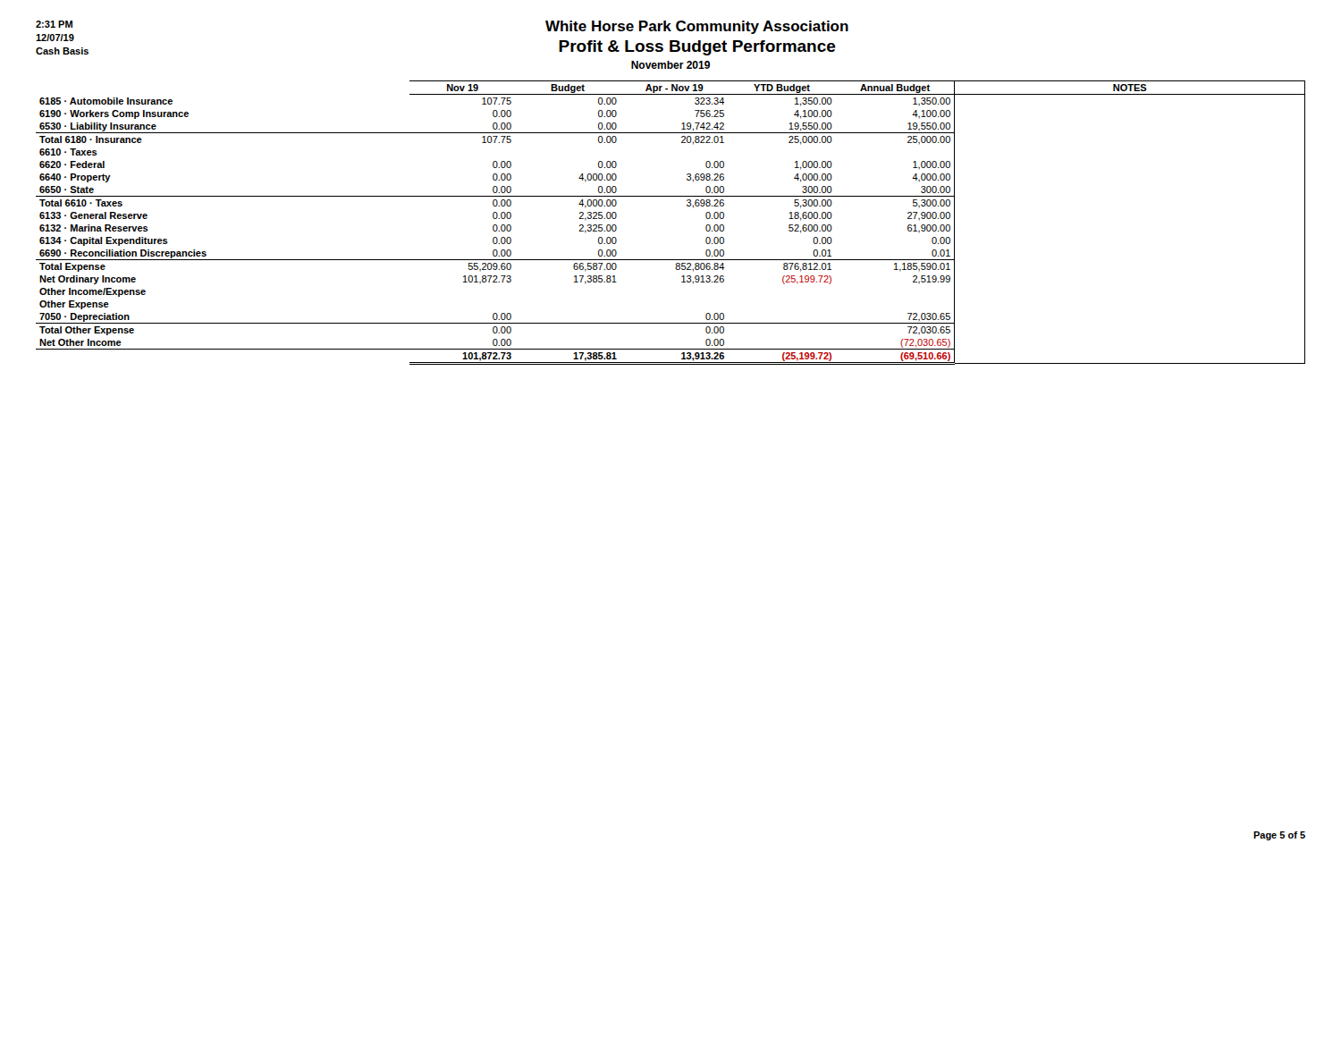2:31 PM
12/07/19
Cash Basis
White Horse Park Community Association
Profit & Loss Budget Performance
November 2019
| | Nov 19 | Budget | Apr - Nov 19 | YTD Budget | Annual Budget | NOTES |
| --- | --- | --- | --- | --- | --- | --- |
| 6185 · Automobile Insurance | 107.75 | 0.00 | 323.34 | 1,350.00 | 1,350.00 | |
| 6190 · Workers Comp Insurance | 0.00 | 0.00 | 756.25 | 4,100.00 | 4,100.00 | |
| 6530 · Liability Insurance | 0.00 | 0.00 | 19,742.42 | 19,550.00 | 19,550.00 | |
| Total 6180 · Insurance | 107.75 | 0.00 | 20,822.01 | 25,000.00 | 25,000.00 | |
| 6610 · Taxes | | | | | | |
| 6620 · Federal | 0.00 | 0.00 | 0.00 | 1,000.00 | 1,000.00 | |
| 6640 · Property | 0.00 | 4,000.00 | 3,698.26 | 4,000.00 | 4,000.00 | |
| 6650 · State | 0.00 | 0.00 | 0.00 | 300.00 | 300.00 | |
| Total 6610 · Taxes | 0.00 | 4,000.00 | 3,698.26 | 5,300.00 | 5,300.00 | |
| 6133 · General Reserve | 0.00 | 2,325.00 | 0.00 | 18,600.00 | 27,900.00 | |
| 6132 · Marina Reserves | 0.00 | 2,325.00 | 0.00 | 52,600.00 | 61,900.00 | |
| 6134 · Capital Expenditures | 0.00 | 0.00 | 0.00 | 0.00 | 0.00 | |
| 6690 · Reconciliation Discrepancies | 0.00 | 0.00 | 0.00 | 0.01 | 0.01 | |
| Total Expense | 55,209.60 | 66,587.00 | 852,806.84 | 876,812.01 | 1,185,590.01 | |
| Net Ordinary Income | 101,872.73 | 17,385.81 | 13,913.26 | (25,199.72) | 2,519.99 | |
| Other Income/Expense | | | | | | |
| Other Expense | | | | | | |
| 7050 · Depreciation | 0.00 | | 0.00 | | 72,030.65 | |
| Total Other Expense | 0.00 | | 0.00 | | 72,030.65 | |
| Net Other Income | 0.00 | | 0.00 | | (72,030.65) | |
| | 101,872.73 | 17,385.81 | 13,913.26 | (25,199.72) | (69,510.66) | |
Page 5 of 5